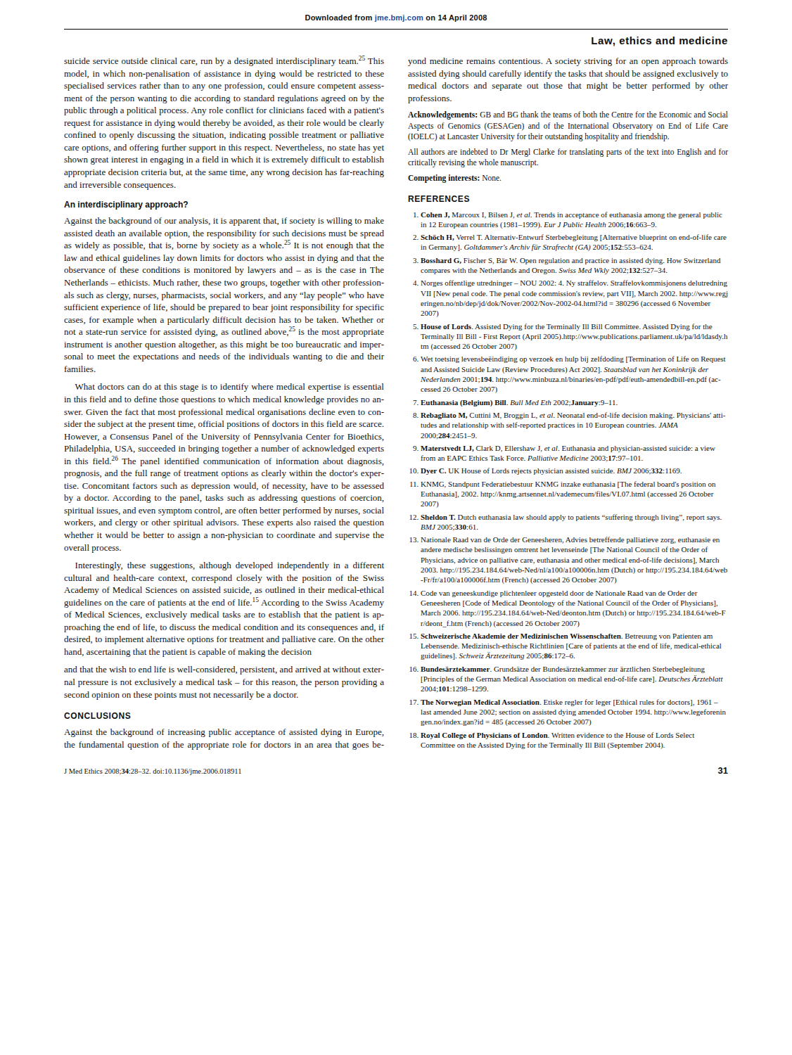Downloaded from jme.bmj.com on 14 April 2008
Law, ethics and medicine
suicide service outside clinical care, run by a designated interdisciplinary team.25 This model, in which non-penalisation of assistance in dying would be restricted to these specialised services rather than to any one profession, could ensure competent assessment of the person wanting to die according to standard regulations agreed on by the public through a political process. Any role conflict for clinicians faced with a patient's request for assistance in dying would thereby be avoided, as their role would be clearly confined to openly discussing the situation, indicating possible treatment or palliative care options, and offering further support in this respect. Nevertheless, no state has yet shown great interest in engaging in a field in which it is extremely difficult to establish appropriate decision criteria but, at the same time, any wrong decision has far-reaching and irreversible consequences.
An interdisciplinary approach?
Against the background of our analysis, it is apparent that, if society is willing to make assisted death an available option, the responsibility for such decisions must be spread as widely as possible, that is, borne by society as a whole.25 It is not enough that the law and ethical guidelines lay down limits for doctors who assist in dying and that the observance of these conditions is monitored by lawyers and – as is the case in The Netherlands – ethicists. Much rather, these two groups, together with other professionals such as clergy, nurses, pharmacists, social workers, and any “lay people” who have sufficient experience of life, should be prepared to bear joint responsibility for specific cases, for example when a particularly difficult decision has to be taken. Whether or not a state-run service for assisted dying, as outlined above,25 is the most appropriate instrument is another question altogether, as this might be too bureaucratic and impersonal to meet the expectations and needs of the individuals wanting to die and their families.
What doctors can do at this stage is to identify where medical expertise is essential in this field and to define those questions to which medical knowledge provides no answer. Given the fact that most professional medical organisations decline even to consider the subject at the present time, official positions of doctors in this field are scarce. However, a Consensus Panel of the University of Pennsylvania Center for Bioethics, Philadelphia, USA, succeeded in bringing together a number of acknowledged experts in this field.26 The panel identified communication of information about diagnosis, prognosis, and the full range of treatment options as clearly within the doctor's expertise. Concomitant factors such as depression would, of necessity, have to be assessed by a doctor. According to the panel, tasks such as addressing questions of coercion, spiritual issues, and even symptom control, are often better performed by nurses, social workers, and clergy or other spiritual advisors. These experts also raised the question whether it would be better to assign a non-physician to coordinate and supervise the overall process.
Interestingly, these suggestions, although developed independently in a different cultural and health-care context, correspond closely with the position of the Swiss Academy of Medical Sciences on assisted suicide, as outlined in their medical-ethical guidelines on the care of patients at the end of life.15 According to the Swiss Academy of Medical Sciences, exclusively medical tasks are to establish that the patient is approaching the end of life, to discuss the medical condition and its consequences and, if desired, to implement alternative options for treatment and palliative care. On the other hand, ascertaining that the patient is capable of making the decision
and that the wish to end life is well-considered, persistent, and arrived at without external pressure is not exclusively a medical task – for this reason, the person providing a second opinion on these points must not necessarily be a doctor.
Conclusions
Against the background of increasing public acceptance of assisted dying in Europe, the fundamental question of the appropriate role for doctors in an area that goes beyond medicine remains contentious. A society striving for an open approach towards assisted dying should carefully identify the tasks that should be assigned exclusively to medical doctors and separate out those that might be better performed by other professions.
Acknowledgements: GB and BG thank the teams of both the Centre for the Economic and Social Aspects of Genomics (GESAGen) and of the International Observatory on End of Life Care (IOELC) at Lancaster University for their outstanding hospitality and friendship.
All authors are indebted to Dr Mergl Clarke for translating parts of the text into English and for critically revising the whole manuscript.
Competing interests: None.
References
Cohen J, Marcoux I, Bilsen J, et al. Trends in acceptance of euthanasia among the general public in 12 European countries (1981–1999). Eur J Public Health 2006;16:663–9.
Schöch H, Verrel T. Alternativ-Entwurf Sterbebegleitung [Alternative blueprint on end-of-life care in Germany]. Goltdammer's Archiv für Strafrecht (GA) 2005;152:553–624.
Bosshard G, Fischer S, Bär W. Open regulation and practice in assisted dying. How Switzerland compares with the Netherlands and Oregon. Swiss Med Wkly 2002;132:527–34.
Norges offentlige utredninger – NOU 2002: 4. Ny straffelov. Straffelovkommisjonens delutredning VII [New penal code. The penal code commission's review, part VII], March 2002. http://www.regjeringen.no/nb/dep/jd/dok/Nover/2002/Nov-2002-04.html?id = 380296 (accessed 6 November 2007)
House of Lords. Assisted Dying for the Terminally Ill Bill Committee. Assisted Dying for the Terminally Ill Bill - First Report (April 2005).http://www.publications.parliament.uk/pa/ld/ldasdy.htm (accessed 26 October 2007)
Wet toetsing levensbeëindiging op verzoek en hulp bij zelfdoding [Termination of Life on Request and Assisted Suicide Law (Review Procedures) Act 2002]. Staatsblad van het Koninkrijk der Nederlanden 2001;194. http://www.minbuza.nl/binaries/en-pdf/pdf/euth-amendedbill-en.pdf (accessed 26 October 2007)
Euthanasia (Belgium) Bill. Bull Med Eth 2002;January:9–11.
Rebagliato M, Cuttini M, Broggin L, et al. Neonatal end-of-life decision making. Physicians' attitudes and relationship with self-reported practices in 10 European countries. JAMA 2000;284:2451–9.
Materstvedt LJ, Clark D, Ellershaw J, et al. Euthanasia and physician-assisted suicide: a view from an EAPC Ethics Task Force. Palliative Medicine 2003;17:97–101.
Dyer C. UK House of Lords rejects physician assisted suicide. BMJ 2006;332:1169.
KNMG, Standpunt Federatiebestuur KNMG inzake euthanasia [The federal board's position on Euthanasia], 2002. http://knmg.artsennet.nl/vademecum/files/VI.07.html (accessed 26 October 2007)
Sheldon T. Dutch euthanasia law should apply to patients “suffering through living”, report says. BMJ 2005;330:61.
Nationale Raad van de Orde der Geneesheren, Advies betreffende palliatieve zorg, euthanasie en andere medische beslissingen omtrent het levenseinde [The National Council of the Order of Physicians, advice on palliative care, euthanasia and other medical end-of-life decisions], March 2003. http://195.234.184.64/web-Ned/nl/a100/a100006n.htm (Dutch) or http://195.234.184.64/web-Fr/fr/a100/a100006f.htm (French) (accessed 26 October 2007)
Code van geneeskundige plichtenleer opgesteld door de Nationale Raad van de Order der Geneesheren [Code of Medical Deontology of the National Council of the Order of Physicians], March 2006. http://195.234.184.64/web-Ned/deonton.htm (Dutch) or http://195.234.184.64/web-Fr/deont_f.htm (French) (accessed 26 October 2007)
Schweizerische Akademie der Medizinischen Wissenschaften. Betreuung von Patienten am Lebensende. Medizinisch-ethische Richtlinien [Care of patients at the end of life, medical-ethical guidelines]. Schweiz Ärztezeitung 2005;86:172–6.
Bundesärztekammer. Grundsätze der Bundesärztekammer zur ärztlichen Sterbebegleitung [Principles of the German Medical Association on medical end-of-life care]. Deutsches Ärzteblatt 2004;101:1298–1299.
The Norwegian Medical Association. Etiske regler for leger [Ethical rules for doctors], 1961 – last amended June 2002; section on assisted dying amended October 1994. http://www.legeforeningen.no/index.gan?id = 485 (accessed 26 October 2007)
Royal College of Physicians of London. Written evidence to the House of Lords Select Committee on the Assisted Dying for the Terminally Ill Bill (September 2004).
J Med Ethics 2008;34:28–32. doi:10.1136/jme.2006.018911
31